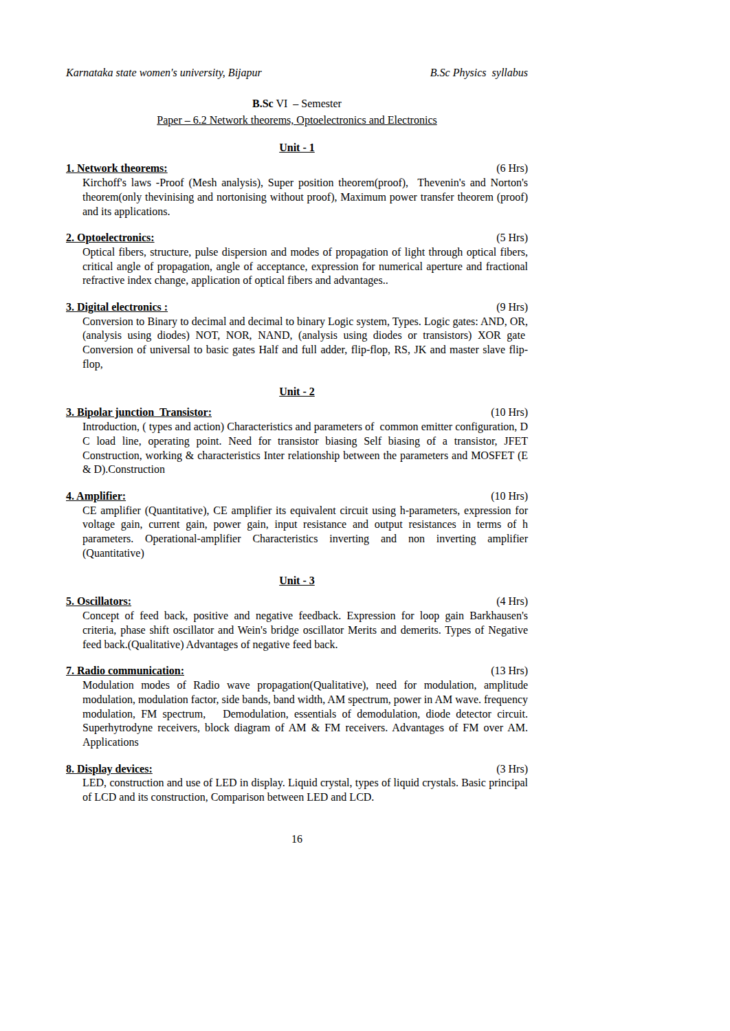Karnataka state women's university, Bijapur B.Sc Physics syllabus
B.Sc VI – Semester
Paper – 6.2 Network theorems, Optoelectronics and Electronics
Unit - 1
1. Network theorems: (6 Hrs)
Kirchoff's laws -Proof (Mesh analysis), Super position theorem(proof), Thevenin's and Norton's theorem(only thevinising and nortonising without proof), Maximum power transfer theorem (proof) and its applications.
2. Optoelectronics: (5 Hrs)
Optical fibers, structure, pulse dispersion and modes of propagation of light through optical fibers, critical angle of propagation, angle of acceptance, expression for numerical aperture and fractional refractive index change, application of optical fibers and advantages..
3. Digital electronics : (9 Hrs)
Conversion to Binary to decimal and decimal to binary Logic system, Types. Logic gates: AND, OR,(analysis using diodes) NOT, NOR, NAND, (analysis using diodes or transistors) XOR gate Conversion of universal to basic gates Half and full adder, flip-flop, RS, JK and master slave flip-flop,
Unit - 2
3. Bipolar junction Transistor: (10 Hrs)
Introduction, ( types and action) Characteristics and parameters of common emitter configuration, D C load line, operating point. Need for transistor biasing Self biasing of a transistor, JFET Construction, working & characteristics Inter relationship between the parameters and MOSFET (E & D).Construction
4. Amplifier: (10 Hrs)
CE amplifier (Quantitative), CE amplifier its equivalent circuit using h-parameters, expression for voltage gain, current gain, power gain, input resistance and output resistances in terms of h parameters. Operational-amplifier Characteristics inverting and non inverting amplifier (Quantitative)
Unit - 3
5. Oscillators: (4 Hrs)
Concept of feed back, positive and negative feedback. Expression for loop gain Barkhausen's criteria, phase shift oscillator and Wein's bridge oscillator Merits and demerits. Types of Negative feed back.(Qualitative) Advantages of negative feed back.
7. Radio communication: (13 Hrs)
Modulation modes of Radio wave propagation(Qualitative), need for modulation, amplitude modulation, modulation factor, side bands, band width, AM spectrum, power in AM wave. frequency modulation, FM spectrum, Demodulation, essentials of demodulation, diode detector circuit. Superhytrodyne receivers, block diagram of AM & FM receivers. Advantages of FM over AM. Applications
8. Display devices: (3 Hrs)
LED, construction and use of LED in display. Liquid crystal, types of liquid crystals. Basic principal of LCD and its construction, Comparison between LED and LCD.
16